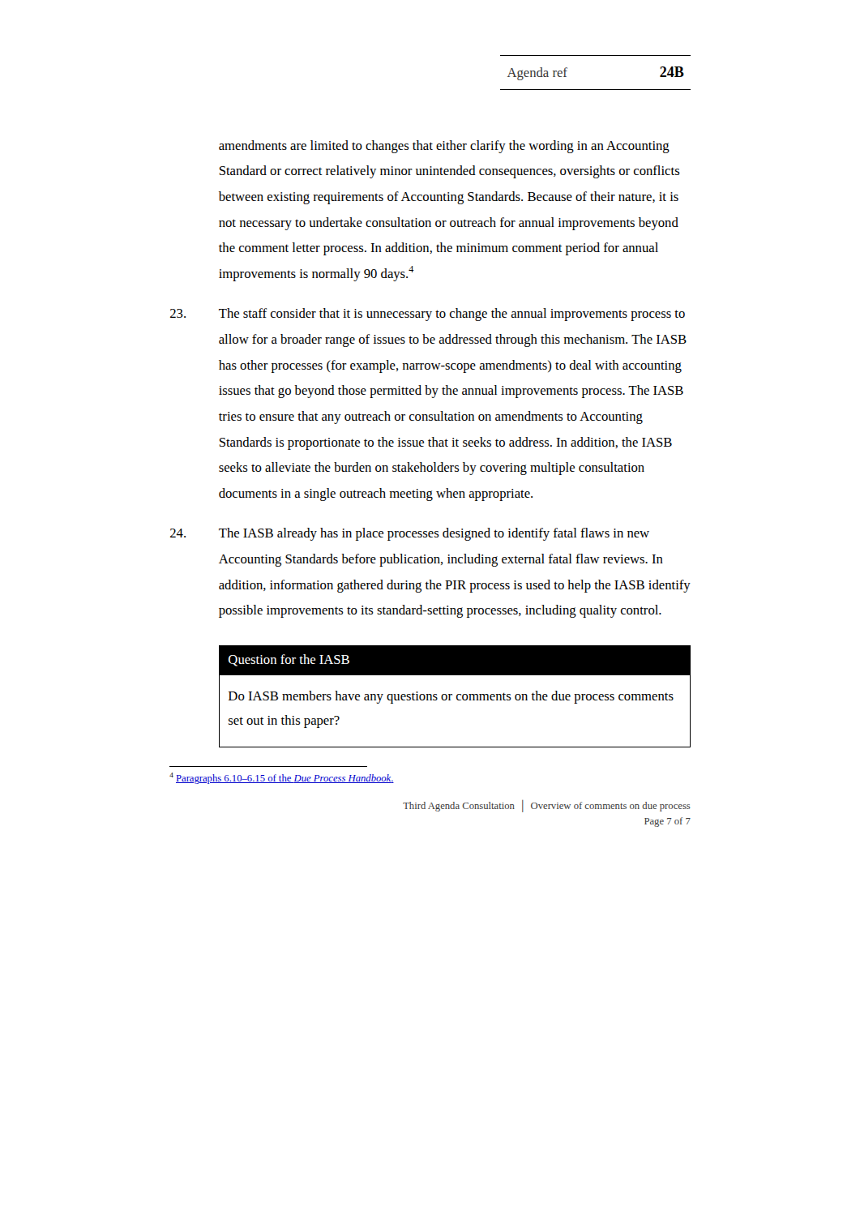Agenda ref 24B
amendments are limited to changes that either clarify the wording in an Accounting Standard or correct relatively minor unintended consequences, oversights or conflicts between existing requirements of Accounting Standards. Because of their nature, it is not necessary to undertake consultation or outreach for annual improvements beyond the comment letter process. In addition, the minimum comment period for annual improvements is normally 90 days.4
23. The staff consider that it is unnecessary to change the annual improvements process to allow for a broader range of issues to be addressed through this mechanism. The IASB has other processes (for example, narrow-scope amendments) to deal with accounting issues that go beyond those permitted by the annual improvements process. The IASB tries to ensure that any outreach or consultation on amendments to Accounting Standards is proportionate to the issue that it seeks to address. In addition, the IASB seeks to alleviate the burden on stakeholders by covering multiple consultation documents in a single outreach meeting when appropriate.
24. The IASB already has in place processes designed to identify fatal flaws in new Accounting Standards before publication, including external fatal flaw reviews. In addition, information gathered during the PIR process is used to help the IASB identify possible improvements to its standard-setting processes, including quality control.
Question for the IASB
Do IASB members have any questions or comments on the due process comments set out in this paper?
4 Paragraphs 6.10–6.15 of the Due Process Handbook.
Third Agenda Consultation│Overview of comments on due process
Page 7 of 7